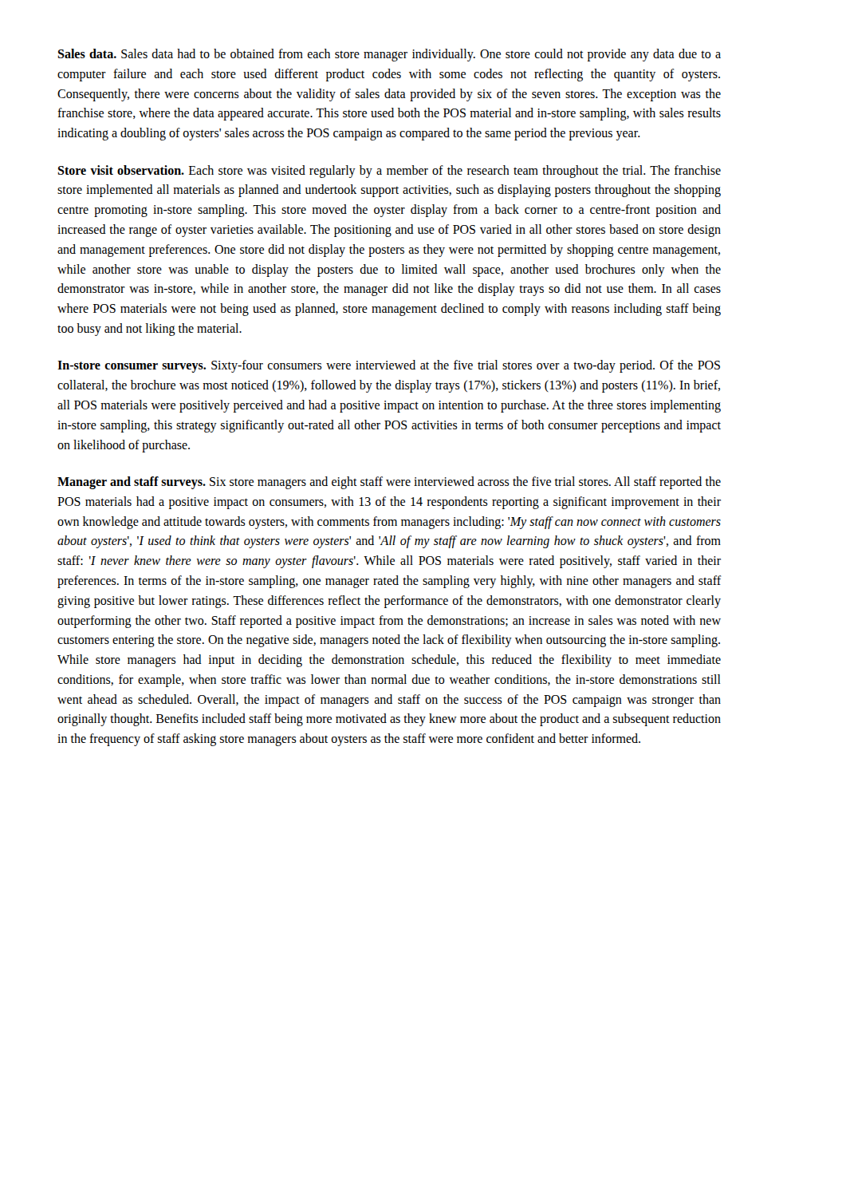Sales data. Sales data had to be obtained from each store manager individually. One store could not provide any data due to a computer failure and each store used different product codes with some codes not reflecting the quantity of oysters. Consequently, there were concerns about the validity of sales data provided by six of the seven stores. The exception was the franchise store, where the data appeared accurate. This store used both the POS material and in-store sampling, with sales results indicating a doubling of oysters' sales across the POS campaign as compared to the same period the previous year.
Store visit observation. Each store was visited regularly by a member of the research team throughout the trial. The franchise store implemented all materials as planned and undertook support activities, such as displaying posters throughout the shopping centre promoting in-store sampling. This store moved the oyster display from a back corner to a centre-front position and increased the range of oyster varieties available. The positioning and use of POS varied in all other stores based on store design and management preferences. One store did not display the posters as they were not permitted by shopping centre management, while another store was unable to display the posters due to limited wall space, another used brochures only when the demonstrator was in-store, while in another store, the manager did not like the display trays so did not use them. In all cases where POS materials were not being used as planned, store management declined to comply with reasons including staff being too busy and not liking the material.
In-store consumer surveys. Sixty-four consumers were interviewed at the five trial stores over a two-day period. Of the POS collateral, the brochure was most noticed (19%), followed by the display trays (17%), stickers (13%) and posters (11%). In brief, all POS materials were positively perceived and had a positive impact on intention to purchase. At the three stores implementing in-store sampling, this strategy significantly out-rated all other POS activities in terms of both consumer perceptions and impact on likelihood of purchase.
Manager and staff surveys. Six store managers and eight staff were interviewed across the five trial stores. All staff reported the POS materials had a positive impact on consumers, with 13 of the 14 respondents reporting a significant improvement in their own knowledge and attitude towards oysters, with comments from managers including: 'My staff can now connect with customers about oysters', 'I used to think that oysters were oysters' and 'All of my staff are now learning how to shuck oysters', and from staff: 'I never knew there were so many oyster flavours'. While all POS materials were rated positively, staff varied in their preferences. In terms of the in-store sampling, one manager rated the sampling very highly, with nine other managers and staff giving positive but lower ratings. These differences reflect the performance of the demonstrators, with one demonstrator clearly outperforming the other two. Staff reported a positive impact from the demonstrations; an increase in sales was noted with new customers entering the store. On the negative side, managers noted the lack of flexibility when outsourcing the in-store sampling. While store managers had input in deciding the demonstration schedule, this reduced the flexibility to meet immediate conditions, for example, when store traffic was lower than normal due to weather conditions, the in-store demonstrations still went ahead as scheduled. Overall, the impact of managers and staff on the success of the POS campaign was stronger than originally thought. Benefits included staff being more motivated as they knew more about the product and a subsequent reduction in the frequency of staff asking store managers about oysters as the staff were more confident and better informed.